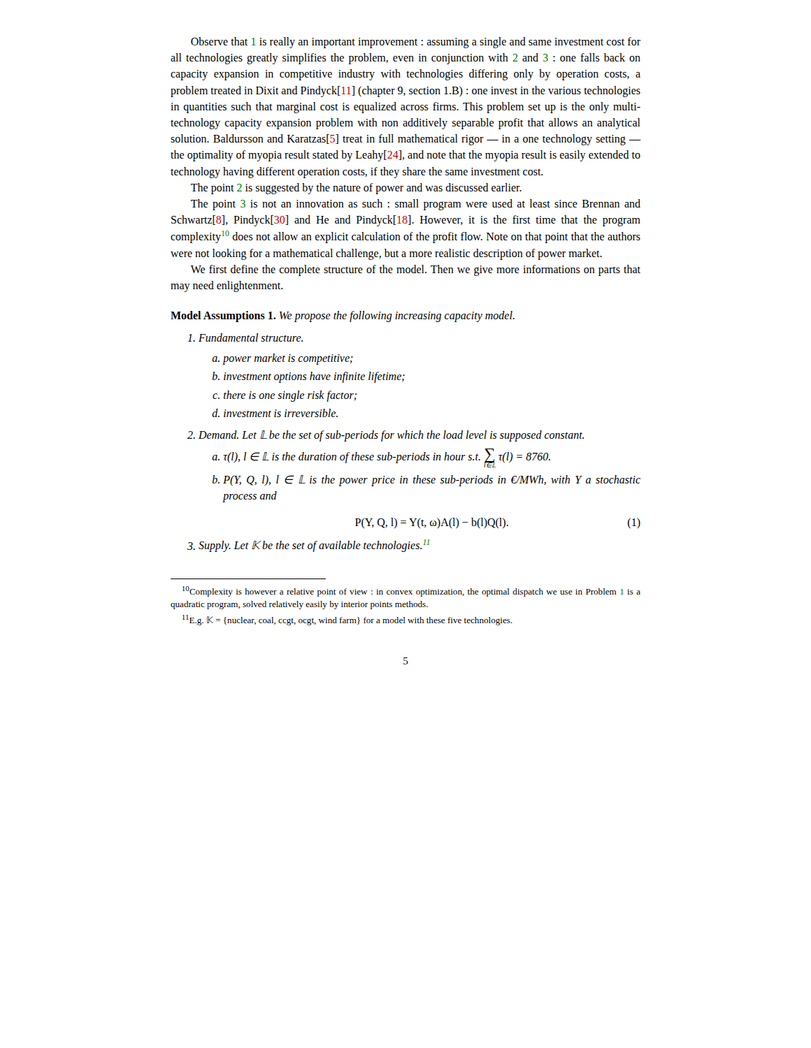Observe that 1 is really an important improvement : assuming a single and same investment cost for all technologies greatly simplifies the problem, even in conjunction with 2 and 3 : one falls back on capacity expansion in competitive industry with technologies differing only by operation costs, a problem treated in Dixit and Pindyck[11] (chapter 9, section 1.B) : one invest in the various technologies in quantities such that marginal cost is equalized across firms. This problem set up is the only multi-technology capacity expansion problem with non additively separable profit that allows an analytical solution. Baldursson and Karatzas[5] treat in full mathematical rigor — in a one technology setting — the optimality of myopia result stated by Leahy[24], and note that the myopia result is easily extended to technology having different operation costs, if they share the same investment cost.
The point 2 is suggested by the nature of power and was discussed earlier.
The point 3 is not an innovation as such : small program were used at least since Brennan and Schwartz[8], Pindyck[30] and He and Pindyck[18]. However, it is the first time that the program complexity10 does not allow an explicit calculation of the profit flow. Note on that point that the authors were not looking for a mathematical challenge, but a more realistic description of power market.
We first define the complete structure of the model. Then we give more informations on parts that may need enlightenment.
Model Assumptions 1. We propose the following increasing capacity model.
Fundamental structure.
power market is competitive;
investment options have infinite lifetime;
there is one single risk factor;
investment is irreversible.
Demand. Let 𝕃 be the set of sub-periods for which the load level is supposed constant.
τ(l), l ∈ 𝕃 is the duration of these sub-periods in hour s.t. ∑l∈𝕃 τ(l) = 8760.
P(Y, Q, l), l ∈ 𝕃 is the power price in these sub-periods in €/MWh, with Y a stochastic process and
P(Y, Q, l) = Y(t, ω)A(l) − b(l)Q(l).(1)
Supply. Let 𝕂 be the set of available technologies.11
10Complexity is however a relative point of view : in convex optimization, the optimal dispatch we use in Problem 1 is a quadratic program, solved relatively easily by interior points methods.
11E.g. 𝕂 = {nuclear, coal, ccgt, ocgt, wind farm} for a model with these five technologies.
5